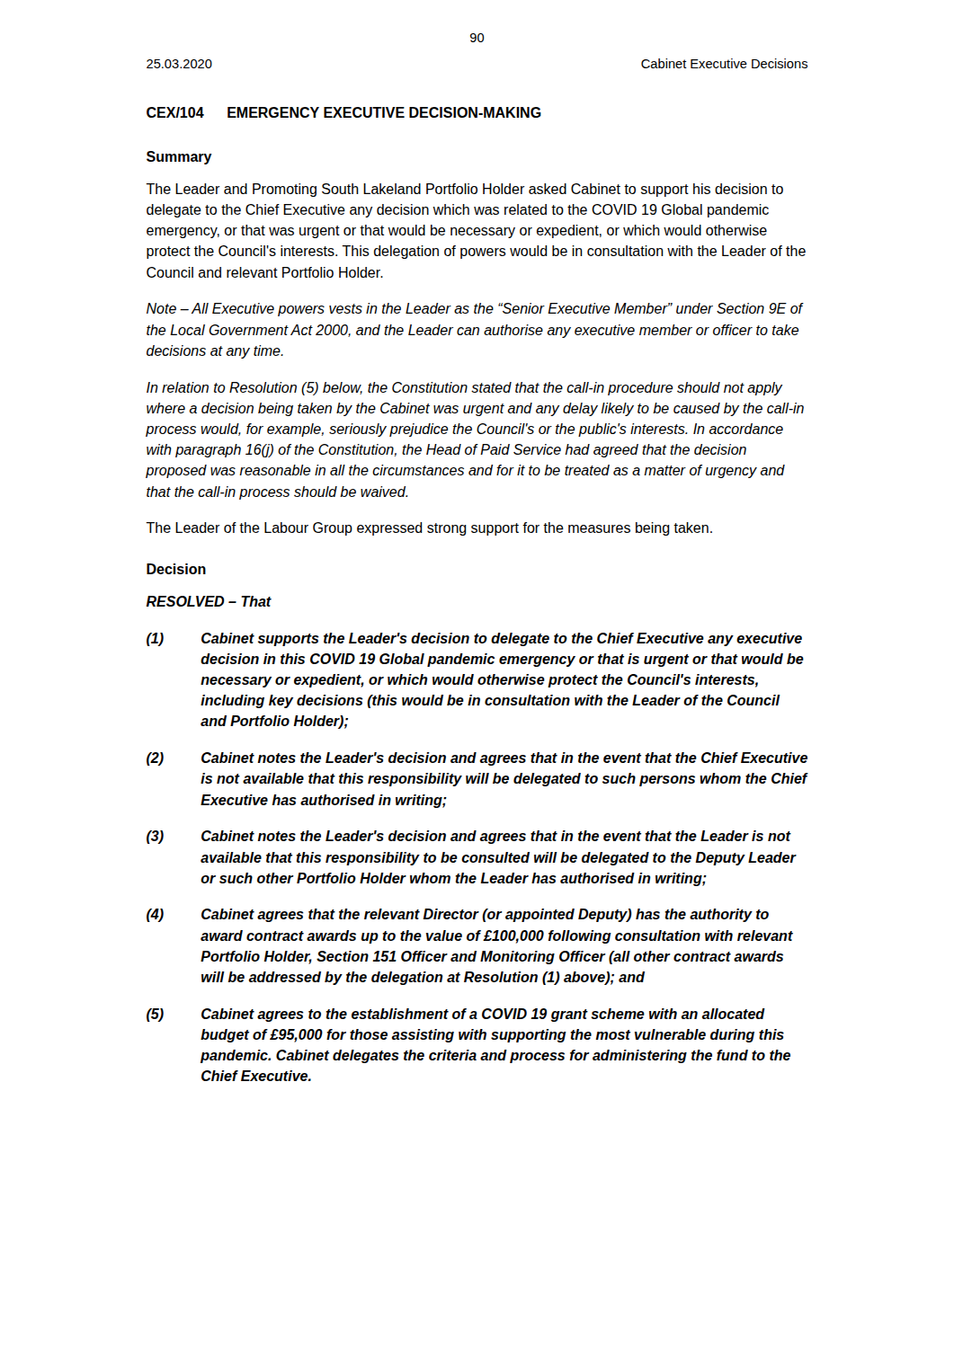90
25.03.2020 Cabinet Executive Decisions
CEX/104 Emergency Executive Decision-Making
Summary
The Leader and Promoting South Lakeland Portfolio Holder asked Cabinet to support his decision to delegate to the Chief Executive any decision which was related to the COVID 19 Global pandemic emergency, or that was urgent or that would be necessary or expedient, or which would otherwise protect the Council's interests. This delegation of powers would be in consultation with the Leader of the Council and relevant Portfolio Holder.
Note – All Executive powers vests in the Leader as the “Senior Executive Member” under Section 9E of the Local Government Act 2000, and the Leader can authorise any executive member or officer to take decisions at any time.
In relation to Resolution (5) below, the Constitution stated that the call-in procedure should not apply where a decision being taken by the Cabinet was urgent and any delay likely to be caused by the call-in process would, for example, seriously prejudice the Council's or the public's interests. In accordance with paragraph 16(j) of the Constitution, the Head of Paid Service had agreed that the decision proposed was reasonable in all the circumstances and for it to be treated as a matter of urgency and that the call-in process should be waived.
The Leader of the Labour Group expressed strong support for the measures being taken.
Decision
RESOLVED – That
(1) Cabinet supports the Leader's decision to delegate to the Chief Executive any executive decision in this COVID 19 Global pandemic emergency or that is urgent or that would be necessary or expedient, or which would otherwise protect the Council's interests, including key decisions (this would be in consultation with the Leader of the Council and Portfolio Holder);
(2) Cabinet notes the Leader's decision and agrees that in the event that the Chief Executive is not available that this responsibility will be delegated to such persons whom the Chief Executive has authorised in writing;
(3) Cabinet notes the Leader's decision and agrees that in the event that the Leader is not available that this responsibility to be consulted will be delegated to the Deputy Leader or such other Portfolio Holder whom the Leader has authorised in writing;
(4) Cabinet agrees that the relevant Director (or appointed Deputy) has the authority to award contract awards up to the value of £100,000 following consultation with relevant Portfolio Holder, Section 151 Officer and Monitoring Officer (all other contract awards will be addressed by the delegation at Resolution (1) above); and
(5) Cabinet agrees to the establishment of a COVID 19 grant scheme with an allocated budget of £95,000 for those assisting with supporting the most vulnerable during this pandemic. Cabinet delegates the criteria and process for administering the fund to the Chief Executive.